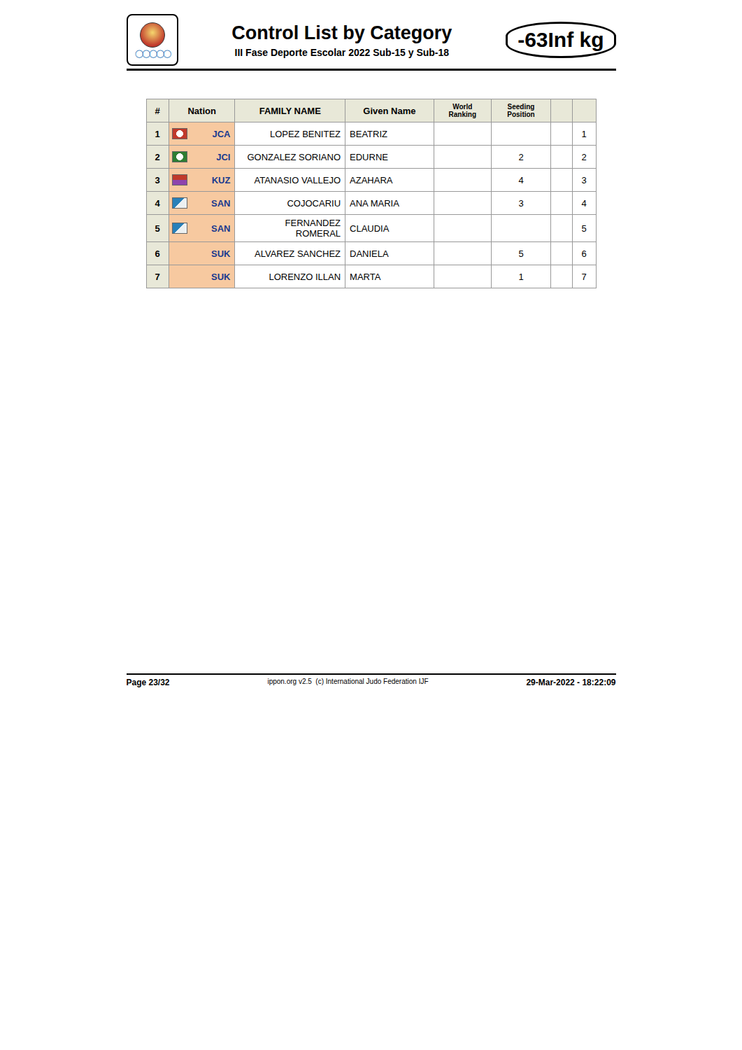◯◯◯◯◯
Control List by Category
III Fase Deporte Escolar 2022 Sub-15 y Sub-18
-63Inf kg
| # | Nation | FAMILY NAME | Given Name | World Ranking | Seeding Position | | |
| --- | --- | --- | --- | --- | --- | --- | --- |
| 1 | JCA | LOPEZ BENITEZ | BEATRIZ | | | | 1 |
| 2 | JCI | GONZALEZ SORIANO | EDURNE | | 2 | | 2 |
| 3 | KUZ | ATANASIO VALLEJO | AZAHARA | | 4 | | 3 |
| 4 | SAN | COJOCARIU | ANA MARIA | | 3 | | 4 |
| 5 | SAN | FERNANDEZ ROMERAL | CLAUDIA | | | | 5 |
| 6 | SUK | ALVAREZ SANCHEZ | DANIELA | | 5 | | 6 |
| 7 | SUK | LORENZO ILLAN | MARTA | | 1 | | 7 |
Page 23/32
ippon.org v2.5 (c) International Judo Federation IJF
29-Mar-2022 - 18:22:09